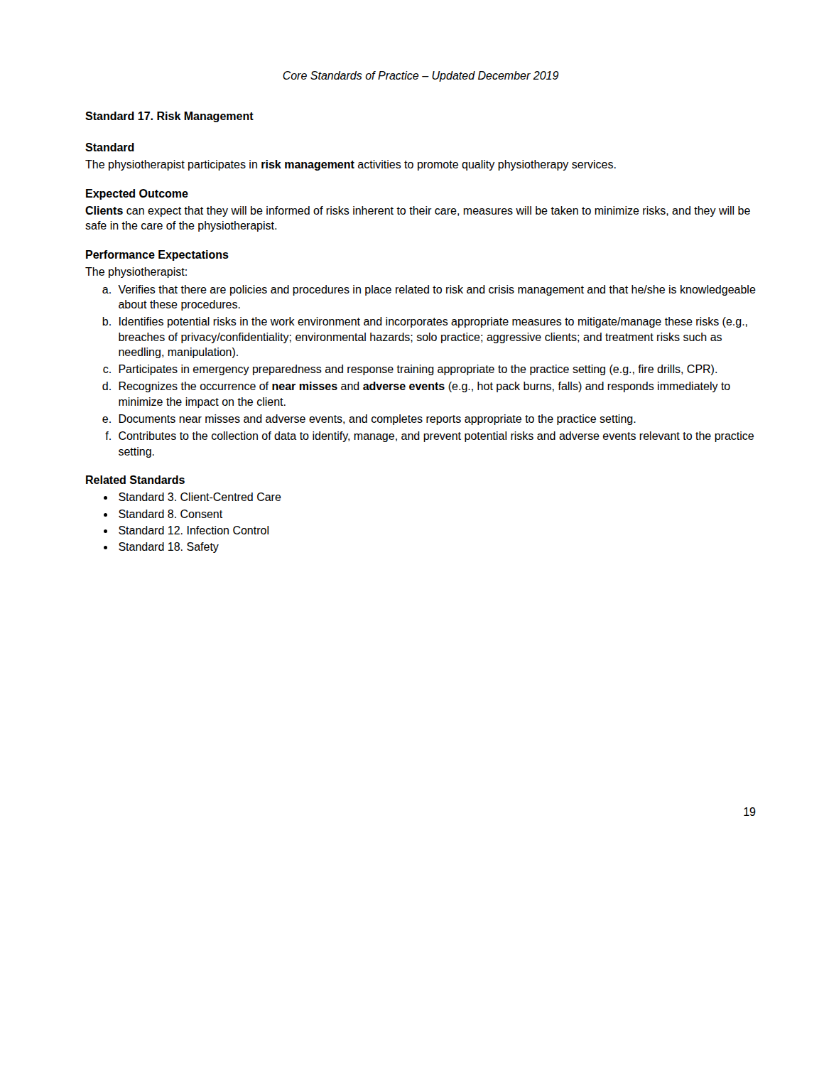Core Standards of Practice – Updated December 2019
Standard 17. Risk Management
Standard
The physiotherapist participates in risk management activities to promote quality physiotherapy services.
Expected Outcome
Clients can expect that they will be informed of risks inherent to their care, measures will be taken to minimize risks, and they will be safe in the care of the physiotherapist.
Performance Expectations
The physiotherapist:
Verifies that there are policies and procedures in place related to risk and crisis management and that he/she is knowledgeable about these procedures.
Identifies potential risks in the work environment and incorporates appropriate measures to mitigate/manage these risks (e.g., breaches of privacy/confidentiality; environmental hazards; solo practice; aggressive clients; and treatment risks such as needling, manipulation).
Participates in emergency preparedness and response training appropriate to the practice setting (e.g., fire drills, CPR).
Recognizes the occurrence of near misses and adverse events (e.g., hot pack burns, falls) and responds immediately to minimize the impact on the client.
Documents near misses and adverse events, and completes reports appropriate to the practice setting.
Contributes to the collection of data to identify, manage, and prevent potential risks and adverse events relevant to the practice setting.
Related Standards
Standard 3. Client-Centred Care
Standard 8. Consent
Standard 12. Infection Control
Standard 18. Safety
19